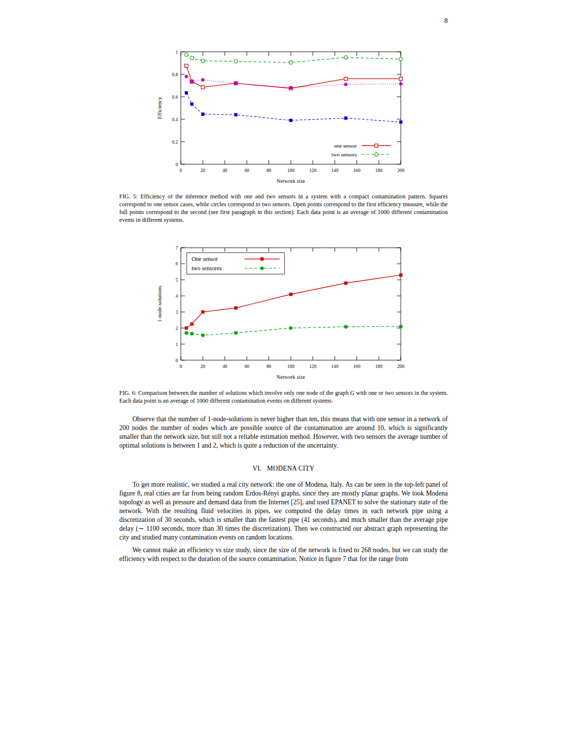8
0 0.2 0.4 0.6 0.8 1 0 20 40 60 80 100 120 140 160 180 200 Network size Efficiency one sensor two sensors
FIG. 5: Efficiency of the inference method with one and two sensors in a system with a compact contamination pattern. Squares correspond to one sensor cases, while circles correspond to two sensors. Open points correspond to the first efficiency measure, while the full points correspond to the second (see first paragraph in this section). Each data point is an average of 1000 different contamination events in different systems.
0 1 2 3 4 5 6 7 0 20 40 60 80 100 120 140 160 180 200 Network size 1-node-solutions One sensor two sensores
FIG. 6: Comparison between the number of solutions which involve only one node of the graph G with one or two sensors in the system. Each data point is an average of 1000 different contamination events on different systems.
Observe that the number of 1-node-solutions is never higher than ten, this means that with one sensor in a network of 200 nodes the number of nodes which are possible source of the contamination are around 10, which is significantly smaller than the network size, but still not a reliable estimation method. However, with two sensors the average number of optimal solutions is between 1 and 2, which is quite a reduction of the uncertainty.
VI. Modena City
To get more realistic, we studied a real city network: the one of Modena, Italy. As can be seen in the top-left panel of figure 8, real cities are far from being random Erdos-Rényi graphs, since they are mostly planar graphs. We took Modena topology as well as pressure and demand data from the Internet [25], and used EPANET to solve the stationary state of the network. With the resulting fluid velocities in pipes, we computed the delay times in each network pipe using a discretization of 30 seconds, which is smaller than the fastest pipe (41 seconds), and much smaller than the average pipe delay (∼ 1100 seconds, more than 30 times the discretization). Then we constructed our abstract graph representing the city and studied many contamination events on random locations.
We cannot make an efficiency vs size study, since the size of the network is fixed to 268 nodes, but we can study the efficiency with respect to the duration of the source contamination. Notice in figure 7 that for the range from